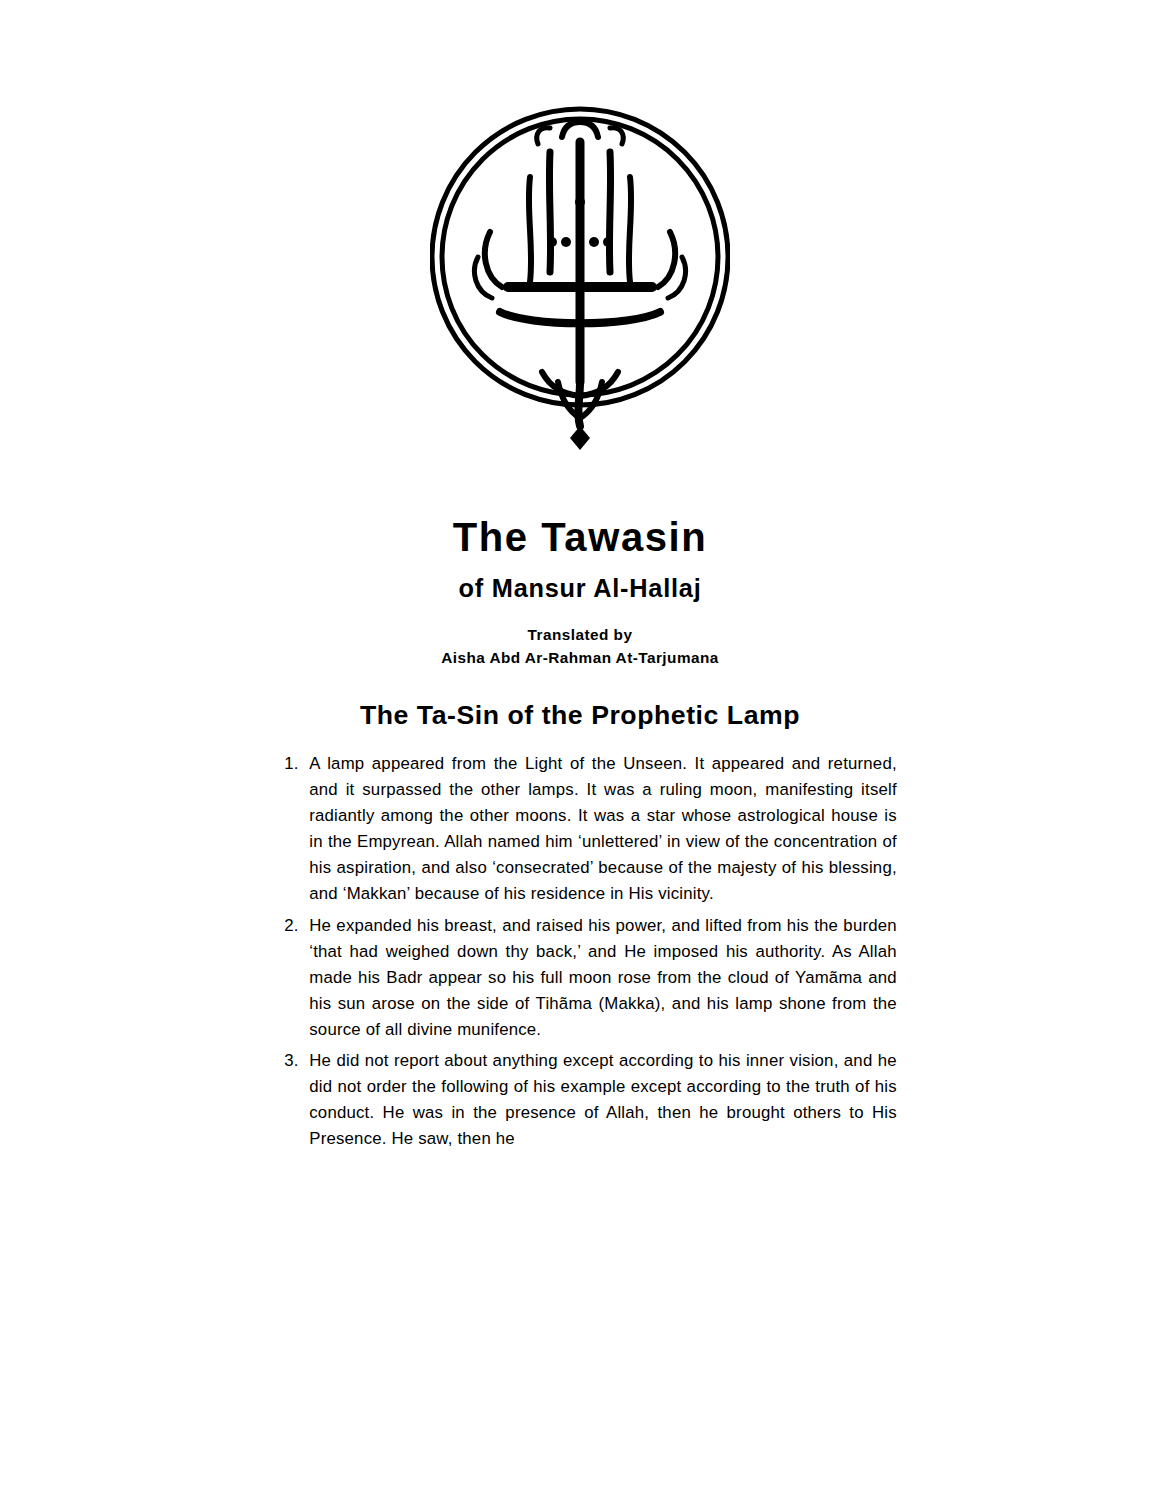The Tawasin
of Mansur Al-Hallaj
Translated by
Aisha Abd Ar-Rahman At-Tarjumana
The Ta-Sin of the Prophetic Lamp
A lamp appeared from the Light of the Unseen. It appeared and returned, and it surpassed the other lamps. It was a ruling moon, manifesting itself radiantly among the other moons. It was a star whose astrological house is in the Empyrean. Allah named him ‘unlettered’ in view of the concentration of his aspiration, and also ‘consecrated’ because of the majesty of his blessing, and ‘Makkan’ because of his residence in His vicinity.
He expanded his breast, and raised his power, and lifted from his the burden ‘that had weighed down thy back,’ and He imposed his authority. As Allah made his Badr appear so his full moon rose from the cloud of Yamãma and his sun arose on the side of Tihãma (Makka), and his lamp shone from the source of all divine munifence.
He did not report about anything except according to his inner vision, and he did not order the following of his example except according to the truth of his conduct. He was in the presence of Allah, then he brought others to His Presence. He saw, then he